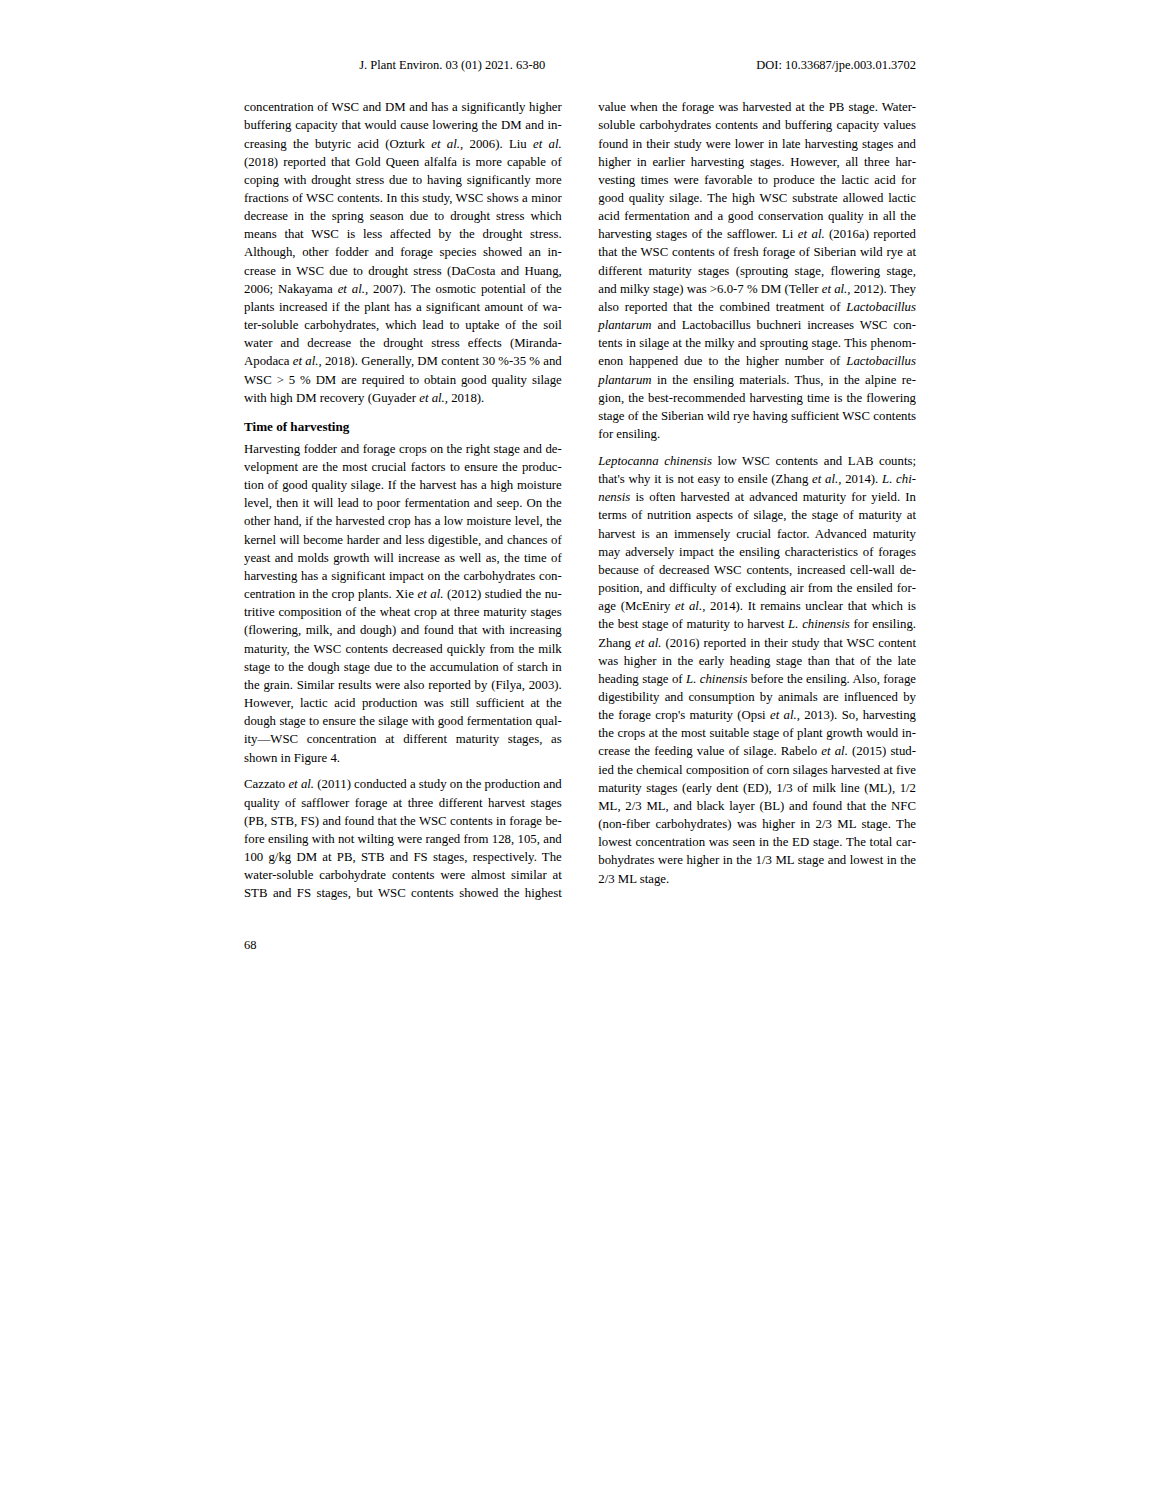J. Plant Environ. 03 (01) 2021. 63-80 DOI: 10.33687/jpe.003.01.3702
concentration of WSC and DM and has a significantly higher buffering capacity that would cause lowering the DM and increasing the butyric acid (Ozturk et al., 2006). Liu et al. (2018) reported that Gold Queen alfalfa is more capable of coping with drought stress due to having significantly more fractions of WSC contents. In this study, WSC shows a minor decrease in the spring season due to drought stress which means that WSC is less affected by the drought stress. Although, other fodder and forage species showed an increase in WSC due to drought stress (DaCosta and Huang, 2006; Nakayama et al., 2007). The osmotic potential of the plants increased if the plant has a significant amount of water-soluble carbohydrates, which lead to uptake of the soil water and decrease the drought stress effects (Miranda-Apodaca et al., 2018). Generally, DM content 30 %-35 % and WSC > 5 % DM are required to obtain good quality silage with high DM recovery (Guyader et al., 2018).
Time of harvesting
Harvesting fodder and forage crops on the right stage and development are the most crucial factors to ensure the production of good quality silage. If the harvest has a high moisture level, then it will lead to poor fermentation and seep. On the other hand, if the harvested crop has a low moisture level, the kernel will become harder and less digestible, and chances of yeast and molds growth will increase as well as, the time of harvesting has a significant impact on the carbohydrates concentration in the crop plants. Xie et al. (2012) studied the nutritive composition of the wheat crop at three maturity stages (flowering, milk, and dough) and found that with increasing maturity, the WSC contents decreased quickly from the milk stage to the dough stage due to the accumulation of starch in the grain. Similar results were also reported by (Filya, 2003). However, lactic acid production was still sufficient at the dough stage to ensure the silage with good fermentation quality—WSC concentration at different maturity stages, as shown in Figure 4.
Cazzato et al. (2011) conducted a study on the production and quality of safflower forage at three different harvest stages (PB, STB, FS) and found that the WSC contents in forage before ensiling with not wilting were ranged from 128, 105, and 100 g/kg DM at PB, STB and FS stages, respectively. The water-soluble carbohydrate contents were almost similar at STB and FS stages, but WSC contents showed the highest value when the forage was harvested at the PB stage. Water-soluble carbohydrates contents and buffering capacity values found in their study were lower in late harvesting stages and higher in earlier harvesting stages. However, all three harvesting times were favorable to produce the lactic acid for good quality silage. The high WSC substrate allowed lactic acid fermentation and a good conservation quality in all the harvesting stages of the safflower. Li et al. (2016a) reported that the WSC contents of fresh forage of Siberian wild rye at different maturity stages (sprouting stage, flowering stage, and milky stage) was >6.0-7 % DM (Teller et al., 2012). They also reported that the combined treatment of Lactobacillus plantarum and Lactobacillus buchneri increases WSC contents in silage at the milky and sprouting stage. This phenomenon happened due to the higher number of Lactobacillus plantarum in the ensiling materials. Thus, in the alpine region, the best-recommended harvesting time is the flowering stage of the Siberian wild rye having sufficient WSC contents for ensiling.
Leptocanna chinensis low WSC contents and LAB counts; that's why it is not easy to ensile (Zhang et al., 2014). L. chinensis is often harvested at advanced maturity for yield. In terms of nutrition aspects of silage, the stage of maturity at harvest is an immensely crucial factor. Advanced maturity may adversely impact the ensiling characteristics of forages because of decreased WSC contents, increased cell-wall deposition, and difficulty of excluding air from the ensiled forage (McEniry et al., 2014). It remains unclear that which is the best stage of maturity to harvest L. chinensis for ensiling. Zhang et al. (2016) reported in their study that WSC content was higher in the early heading stage than that of the late heading stage of L. chinensis before the ensiling. Also, forage digestibility and consumption by animals are influenced by the forage crop's maturity (Opsi et al., 2013). So, harvesting the crops at the most suitable stage of plant growth would increase the feeding value of silage. Rabelo et al. (2015) studied the chemical composition of corn silages harvested at five maturity stages (early dent (ED), 1/3 of milk line (ML), 1/2 ML, 2/3 ML, and black layer (BL) and found that the NFC (non-fiber carbohydrates) was higher in 2/3 ML stage. The lowest concentration was seen in the ED stage. The total carbohydrates were higher in the 1/3 ML stage and lowest in the 2/3 ML stage.
68